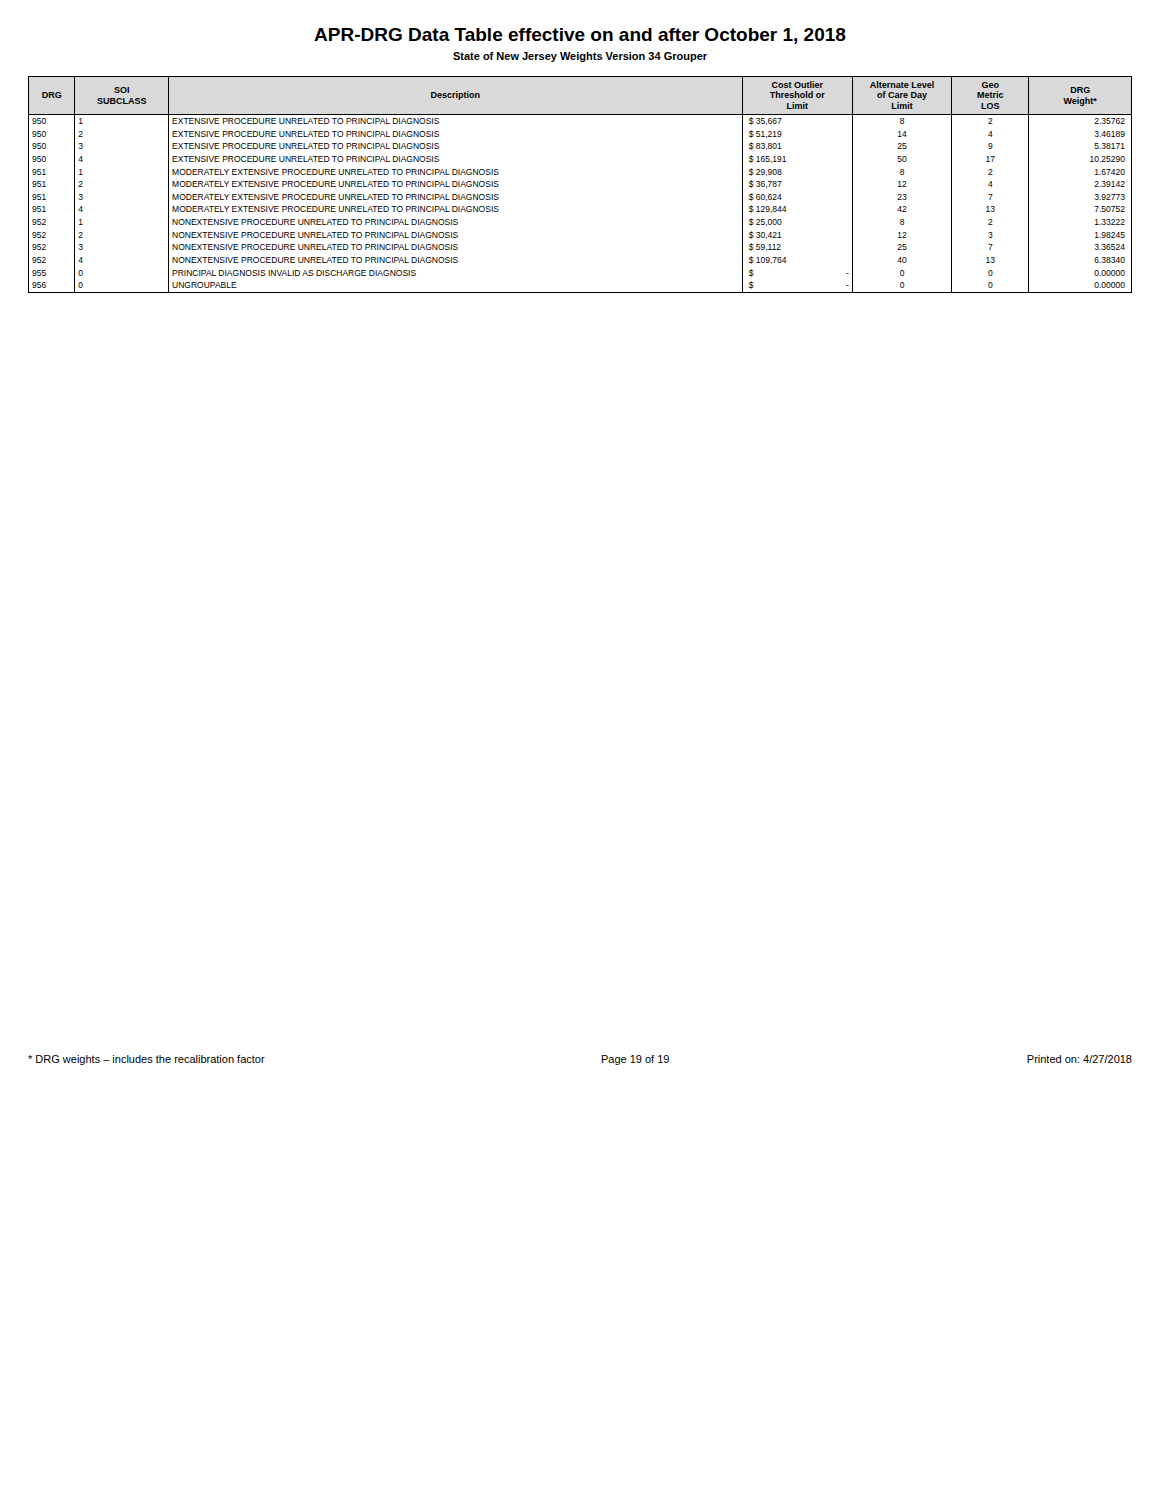APR-DRG Data Table effective on and after October 1, 2018
State of New Jersey Weights Version 34 Grouper
| DRG | SOI SUBCLASS | Description | Cost Outlier Threshold or Limit | Alternate Level of Care Day Limit | Geo Metric LOS | DRG Weight* |
| --- | --- | --- | --- | --- | --- | --- |
| 950 | 1 | EXTENSIVE PROCEDURE UNRELATED TO PRINCIPAL DIAGNOSIS | $ 35,667 | 8 | 2 | 2.35762 |
| 950 | 2 | EXTENSIVE PROCEDURE UNRELATED TO PRINCIPAL DIAGNOSIS | $ 51,219 | 14 | 4 | 3.46189 |
| 950 | 3 | EXTENSIVE PROCEDURE UNRELATED TO PRINCIPAL DIAGNOSIS | $ 83,801 | 25 | 9 | 5.38171 |
| 950 | 4 | EXTENSIVE PROCEDURE UNRELATED TO PRINCIPAL DIAGNOSIS | $ 165,191 | 50 | 17 | 10.25290 |
| 951 | 1 | MODERATELY EXTENSIVE PROCEDURE UNRELATED TO PRINCIPAL DIAGNOSIS | $ 29,908 | 8 | 2 | 1.67420 |
| 951 | 2 | MODERATELY EXTENSIVE PROCEDURE UNRELATED TO PRINCIPAL DIAGNOSIS | $ 36,787 | 12 | 4 | 2.39142 |
| 951 | 3 | MODERATELY EXTENSIVE PROCEDURE UNRELATED TO PRINCIPAL DIAGNOSIS | $ 60,624 | 23 | 7 | 3.92773 |
| 951 | 4 | MODERATELY EXTENSIVE PROCEDURE UNRELATED TO PRINCIPAL DIAGNOSIS | $ 129,844 | 42 | 13 | 7.50752 |
| 952 | 1 | NONEXTENSIVE PROCEDURE UNRELATED TO PRINCIPAL DIAGNOSIS | $ 25,000 | 8 | 2 | 1.33222 |
| 952 | 2 | NONEXTENSIVE PROCEDURE UNRELATED TO PRINCIPAL DIAGNOSIS | $ 30,421 | 12 | 3 | 1.98245 |
| 952 | 3 | NONEXTENSIVE PROCEDURE UNRELATED TO PRINCIPAL DIAGNOSIS | $ 59,112 | 25 | 7 | 3.36524 |
| 952 | 4 | NONEXTENSIVE PROCEDURE UNRELATED TO PRINCIPAL DIAGNOSIS | $ 109,764 | 40 | 13 | 6.38340 |
| 955 | 0 | PRINCIPAL DIAGNOSIS INVALID AS DISCHARGE DIAGNOSIS | $ - | 0 | 0 | 0.00000 |
| 956 | 0 | UNGROUPABLE | $ - | 0 | 0 | 0.00000 |
* DRG weights – includes the recalibration factor
Page 19 of 19
Printed on: 4/27/2018